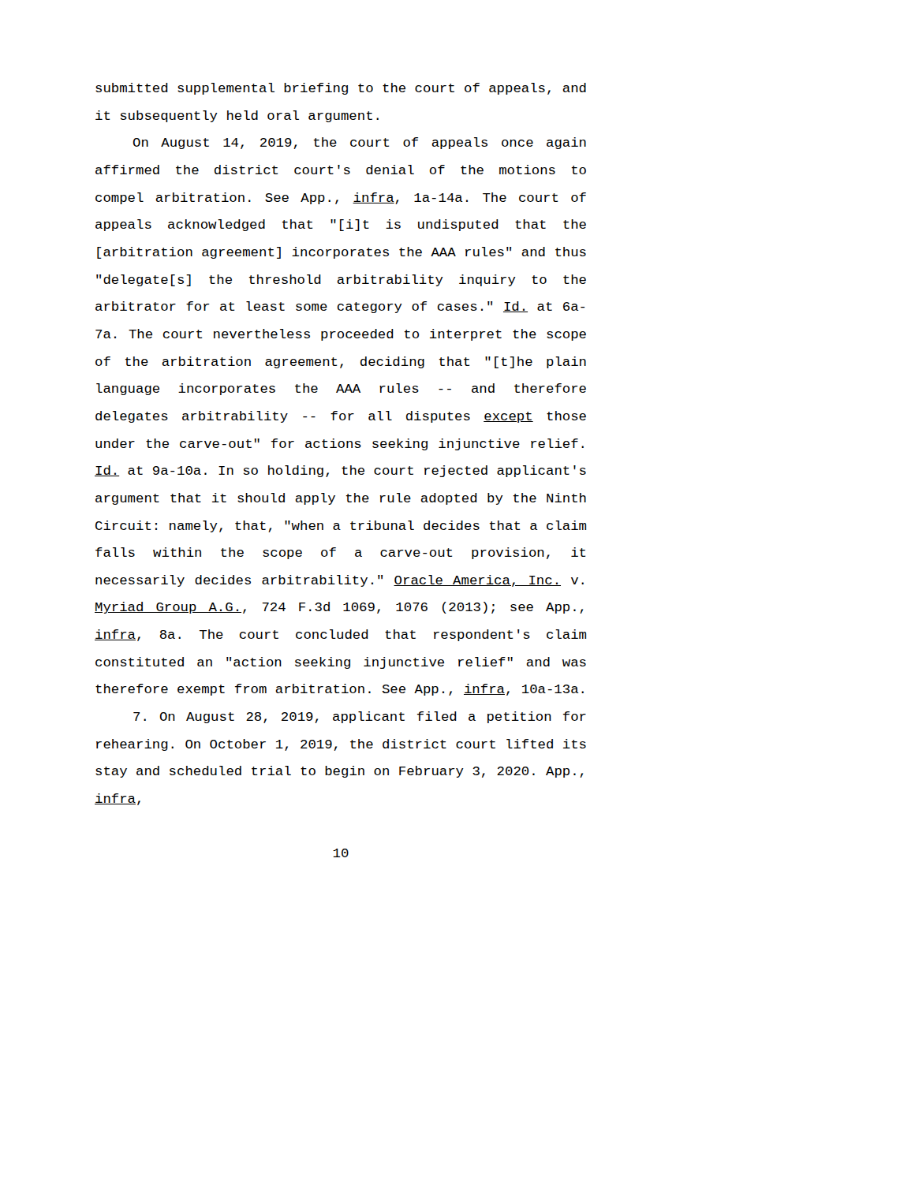submitted supplemental briefing to the court of appeals, and it subsequently held oral argument.
On August 14, 2019, the court of appeals once again affirmed the district court's denial of the motions to compel arbitration. See App., infra, 1a-14a. The court of appeals acknowledged that "[i]t is undisputed that the [arbitration agreement] incorporates the AAA rules" and thus "delegate[s] the threshold arbitrability inquiry to the arbitrator for at least some category of cases." Id. at 6a-7a. The court nevertheless proceeded to interpret the scope of the arbitration agreement, deciding that "[t]he plain language incorporates the AAA rules -- and therefore delegates arbitrability -- for all disputes except those under the carve-out" for actions seeking injunctive relief. Id. at 9a-10a. In so holding, the court rejected applicant's argument that it should apply the rule adopted by the Ninth Circuit: namely, that, "when a tribunal decides that a claim falls within the scope of a carve-out provision, it necessarily decides arbitrability." Oracle America, Inc. v. Myriad Group A.G., 724 F.3d 1069, 1076 (2013); see App., infra, 8a. The court concluded that respondent's claim constituted an "action seeking injunctive relief" and was therefore exempt from arbitration. See App., infra, 10a-13a.
7. On August 28, 2019, applicant filed a petition for rehearing. On October 1, 2019, the district court lifted its stay and scheduled trial to begin on February 3, 2020. App., infra,
10